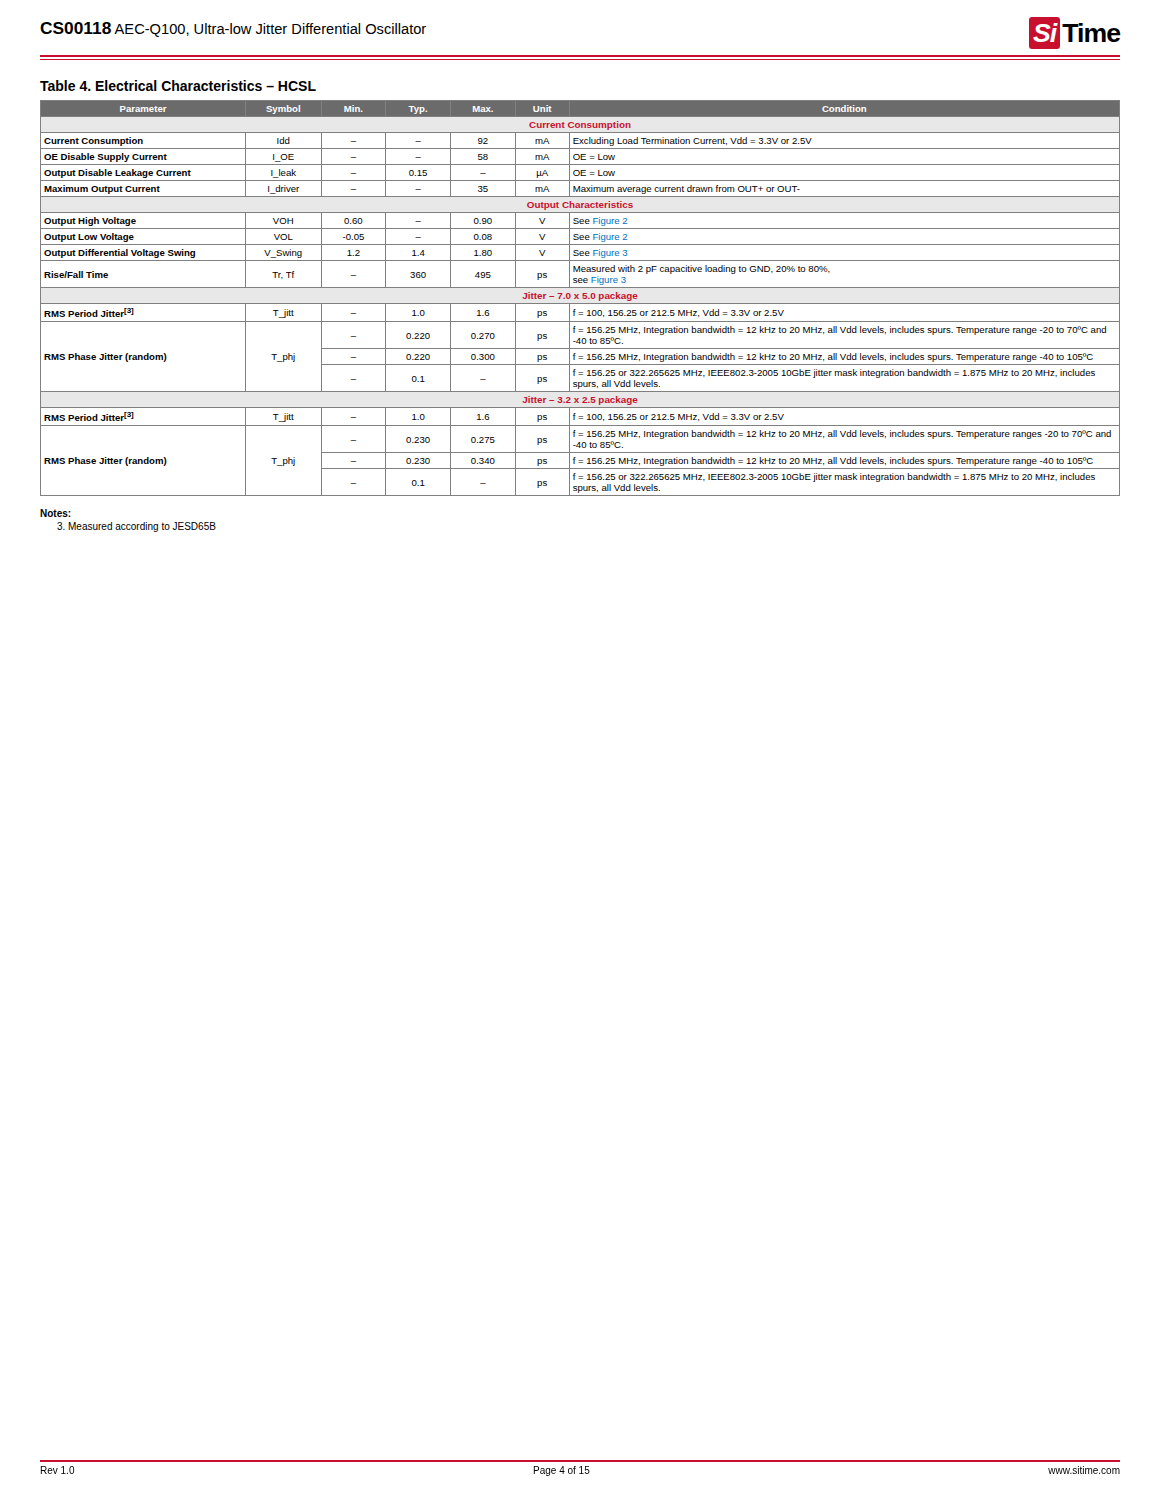CS00118 AEC-Q100, Ultra-low Jitter Differential Oscillator
Si Time
Table 4. Electrical Characteristics – HCSL
| Parameter | Symbol | Min. | Typ. | Max. | Unit | Condition |
| --- | --- | --- | --- | --- | --- | --- |
| Current Consumption |
| Current Consumption | Idd | – | – | 92 | mA | Excluding Load Termination Current, Vdd = 3.3V or 2.5V |
| OE Disable Supply Current | I_OE | – | – | 58 | mA | OE = Low |
| Output Disable Leakage Current | I_leak | – | 0.15 | – | µA | OE = Low |
| Maximum Output Current | I_driver | – | – | 35 | mA | Maximum average current drawn from OUT+ or OUT- |
| Output Characteristics |
| Output High Voltage | VOH | 0.60 | – | 0.90 | V | See Figure 2 |
| Output Low Voltage | VOL | -0.05 | – | 0.08 | V | See Figure 2 |
| Output Differential Voltage Swing | V_Swing | 1.2 | 1.4 | 1.80 | V | See Figure 3 |
| Rise/Fall Time | Tr, Tf | – | 360 | 495 | ps | Measured with 2 pF capacitive loading to GND, 20% to 80%, see Figure 3 |
| Jitter – 7.0 x 5.0 package |
| RMS Period Jitter [3] | T_jitt | – | 1.0 | 1.6 | ps | f = 100, 156.25 or 212.5 MHz, Vdd = 3.3V or 2.5V |
| RMS Phase Jitter (random) | T_phj | – | 0.220 | 0.270 | ps | f = 156.25 MHz, Integration bandwidth = 12 kHz to 20 MHz, all Vdd levels, includes spurs. Temperature range -20 to 70ºC and -40 to 85ºC. |
| – | 0.220 | 0.300 | ps | f = 156.25 MHz, Integration bandwidth = 12 kHz to 20 MHz, all Vdd levels, includes spurs. Temperature range -40 to 105ºC |
| – | 0.1 | – | ps | f = 156.25 or 322.265625 MHz, IEEE802.3-2005 10GbE jitter mask integration bandwidth = 1.875 MHz to 20 MHz, includes spurs, all Vdd levels. |
| Jitter – 3.2 x 2.5 package |
| RMS Period Jitter [3] | T_jitt | – | 1.0 | 1.6 | ps | f = 100, 156.25 or 212.5 MHz, Vdd = 3.3V or 2.5V |
| RMS Phase Jitter (random) | T_phj | – | 0.230 | 0.275 | ps | f = 156.25 MHz, Integration bandwidth = 12 kHz to 20 MHz, all Vdd levels, includes spurs. Temperature ranges -20 to 70ºC and -40 to 85ºC. |
| – | 0.230 | 0.340 | ps | f = 156.25 MHz, Integration bandwidth = 12 kHz to 20 MHz, all Vdd levels, includes spurs. Temperature range -40 to 105ºC |
| – | 0.1 | – | ps | f = 156.25 or 322.265625 MHz, IEEE802.3-2005 10GbE jitter mask integration bandwidth = 1.875 MHz to 20 MHz, includes spurs, all Vdd levels. |
Notes:
Measured according to JESD65B
Rev 1.0
Page 4 of 15
www.sitime.com